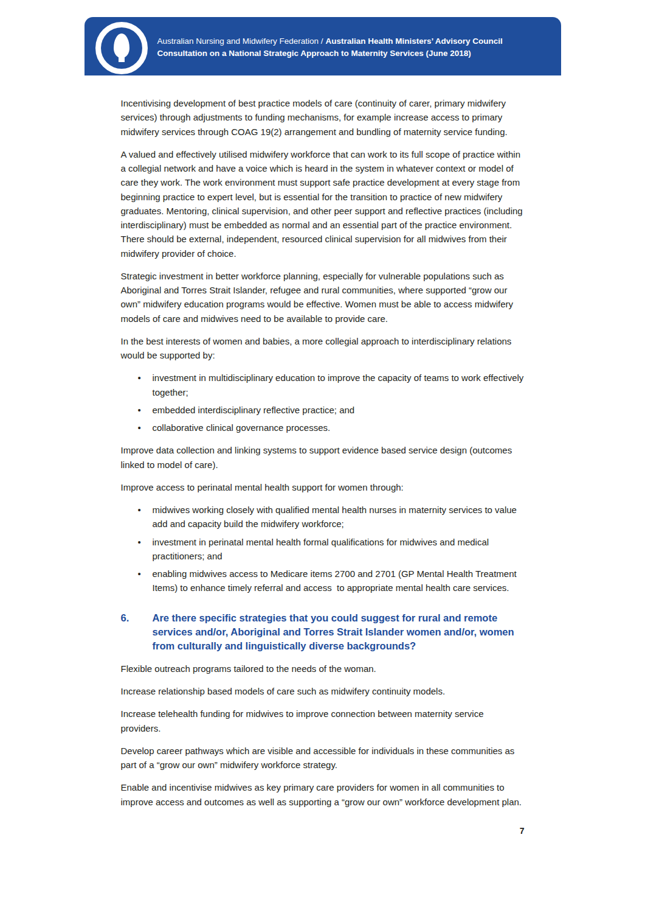Australian Nursing and Midwifery Federation / Australian Health Ministers’ Advisory Council
Consultation on a National Strategic Approach to Maternity Services (June 2018)
Incentivising development of best practice models of care (continuity of carer, primary midwifery services) through adjustments to funding mechanisms, for example increase access to primary midwifery services through COAG 19(2) arrangement and bundling of maternity service funding.
A valued and effectively utilised midwifery workforce that can work to its full scope of practice within a collegial network and have a voice which is heard in the system in whatever context or model of care they work. The work environment must support safe practice development at every stage from beginning practice to expert level, but is essential for the transition to practice of new midwifery graduates. Mentoring, clinical supervision, and other peer support and reflective practices (including interdisciplinary) must be embedded as normal and an essential part of the practice environment. There should be external, independent, resourced clinical supervision for all midwives from their midwifery provider of choice.
Strategic investment in better workforce planning, especially for vulnerable populations such as Aboriginal and Torres Strait Islander, refugee and rural communities, where supported “grow our own” midwifery education programs would be effective. Women must be able to access midwifery models of care and midwives need to be available to provide care.
In the best interests of women and babies, a more collegial approach to interdisciplinary relations would be supported by:
investment in multidisciplinary education to improve the capacity of teams to work effectively together;
embedded interdisciplinary reflective practice; and
collaborative clinical governance processes.
Improve data collection and linking systems to support evidence based service design (outcomes linked to model of care).
Improve access to perinatal mental health support for women through:
midwives working closely with qualified mental health nurses in maternity services to value add and capacity build the midwifery workforce;
investment in perinatal mental health formal qualifications for midwives and medical practitioners; and
enabling midwives access to Medicare items 2700 and 2701 (GP Mental Health Treatment Items) to enhance timely referral and access to appropriate mental health care services.
6. Are there specific strategies that you could suggest for rural and remote services and/or, Aboriginal and Torres Strait Islander women and/or, women from culturally and linguistically diverse backgrounds?
Flexible outreach programs tailored to the needs of the woman.
Increase relationship based models of care such as midwifery continuity models.
Increase telehealth funding for midwives to improve connection between maternity service providers.
Develop career pathways which are visible and accessible for individuals in these communities as part of a “grow our own” midwifery workforce strategy.
Enable and incentivise midwives as key primary care providers for women in all communities to improve access and outcomes as well as supporting a “grow our own” workforce development plan.
7